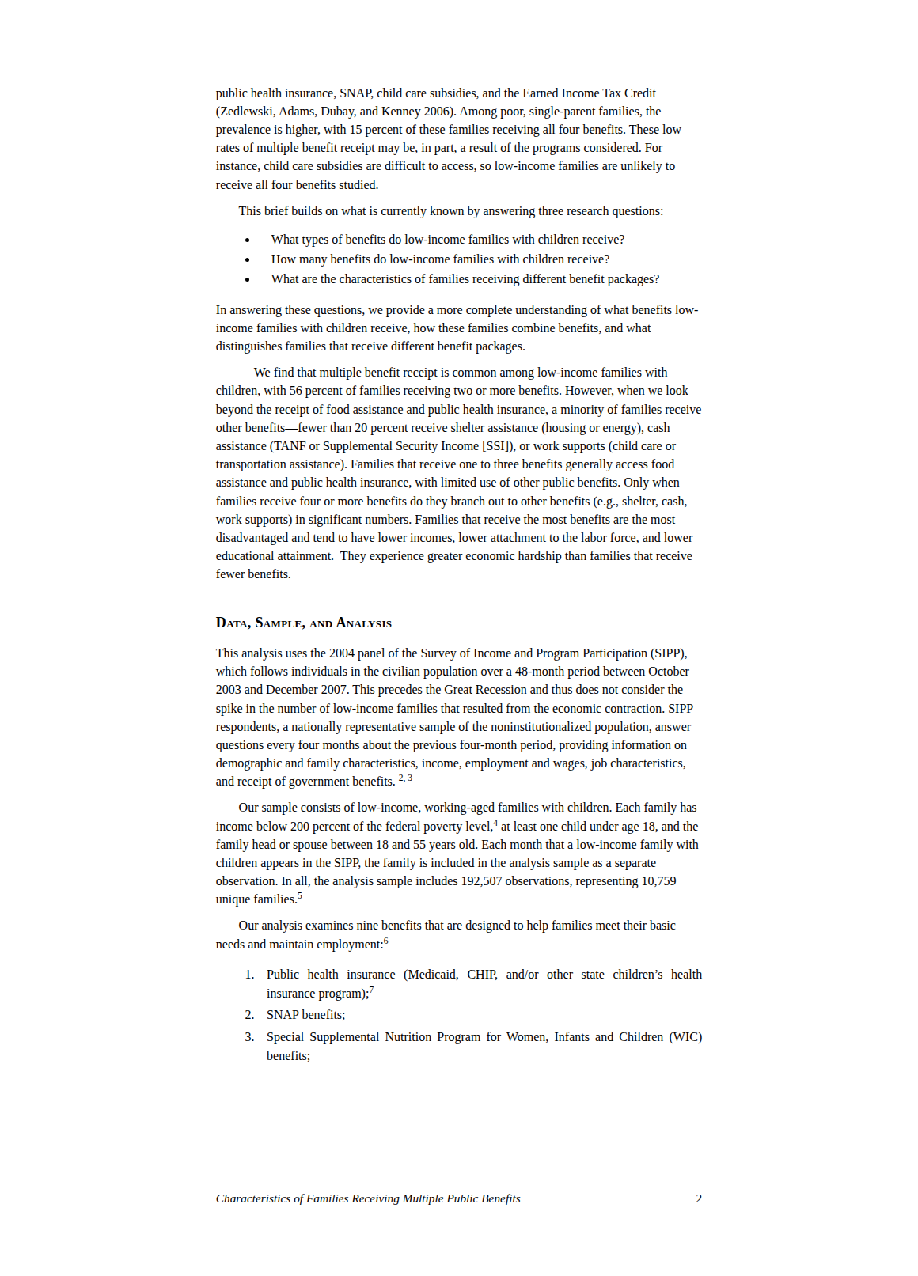public health insurance, SNAP, child care subsidies, and the Earned Income Tax Credit (Zedlewski, Adams, Dubay, and Kenney 2006). Among poor, single-parent families, the prevalence is higher, with 15 percent of these families receiving all four benefits. These low rates of multiple benefit receipt may be, in part, a result of the programs considered. For instance, child care subsidies are difficult to access, so low-income families are unlikely to receive all four benefits studied.
This brief builds on what is currently known by answering three research questions:
What types of benefits do low-income families with children receive?
How many benefits do low-income families with children receive?
What are the characteristics of families receiving different benefit packages?
In answering these questions, we provide a more complete understanding of what benefits low-income families with children receive, how these families combine benefits, and what distinguishes families that receive different benefit packages.
We find that multiple benefit receipt is common among low-income families with children, with 56 percent of families receiving two or more benefits. However, when we look beyond the receipt of food assistance and public health insurance, a minority of families receive other benefits—fewer than 20 percent receive shelter assistance (housing or energy), cash assistance (TANF or Supplemental Security Income [SSI]), or work supports (child care or transportation assistance). Families that receive one to three benefits generally access food assistance and public health insurance, with limited use of other public benefits. Only when families receive four or more benefits do they branch out to other benefits (e.g., shelter, cash, work supports) in significant numbers. Families that receive the most benefits are the most disadvantaged and tend to have lower incomes, lower attachment to the labor force, and lower educational attainment. They experience greater economic hardship than families that receive fewer benefits.
Data, Sample, and Analysis
This analysis uses the 2004 panel of the Survey of Income and Program Participation (SIPP), which follows individuals in the civilian population over a 48-month period between October 2003 and December 2007. This precedes the Great Recession and thus does not consider the spike in the number of low-income families that resulted from the economic contraction. SIPP respondents, a nationally representative sample of the noninstitutionalized population, answer questions every four months about the previous four-month period, providing information on demographic and family characteristics, income, employment and wages, job characteristics, and receipt of government benefits. 2, 3
Our sample consists of low-income, working-aged families with children. Each family has income below 200 percent of the federal poverty level,4 at least one child under age 18, and the family head or spouse between 18 and 55 years old. Each month that a low-income family with children appears in the SIPP, the family is included in the analysis sample as a separate observation. In all, the analysis sample includes 192,507 observations, representing 10,759 unique families.5
Our analysis examines nine benefits that are designed to help families meet their basic needs and maintain employment:6
Public health insurance (Medicaid, CHIP, and/or other state children’s health insurance program);7
SNAP benefits;
Special Supplemental Nutrition Program for Women, Infants and Children (WIC) benefits;
Characteristics of Families Receiving Multiple Public Benefits 2